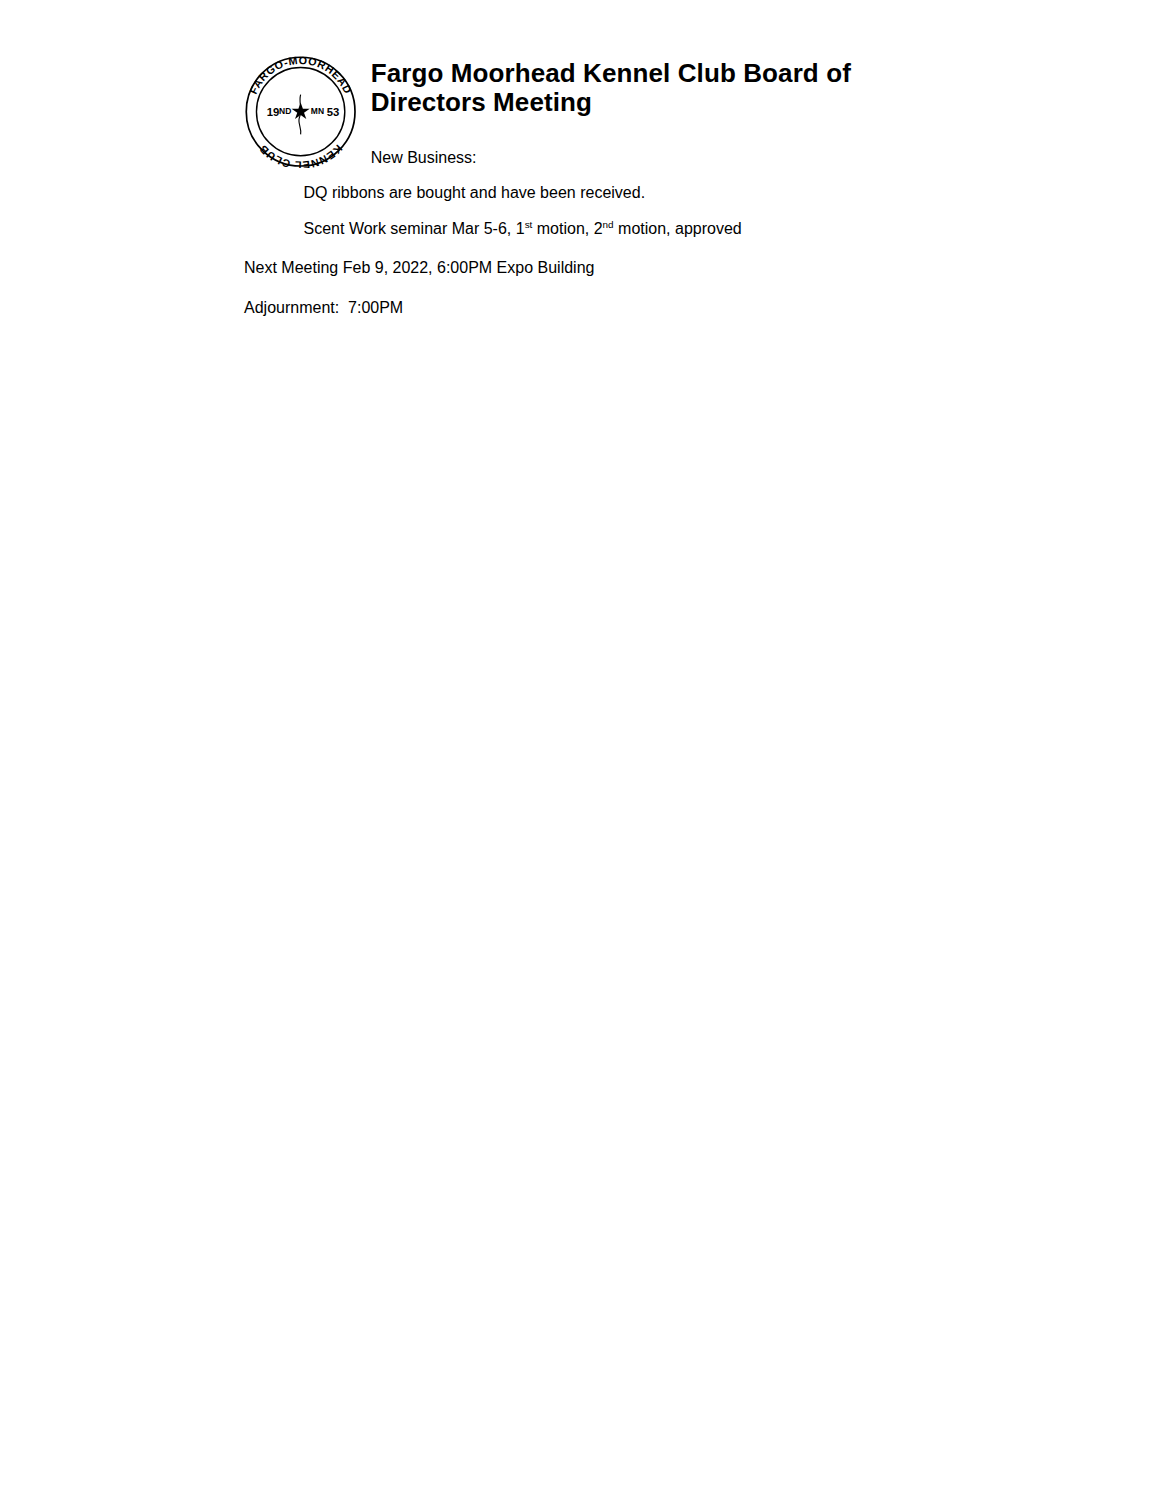Fargo-Moorhead Kennel Club seal FARGO-MOORHEAD KENNEL CLUB 19 ND MN 53
Fargo Moorhead Kennel Club Board of Directors Meeting
New Business:
DQ ribbons are bought and have been received.
Scent Work seminar Mar 5-6, 1st motion, 2nd motion, approved
Next Meeting Feb 9, 2022, 6:00PM Expo Building
Adjournment: 7:00PM